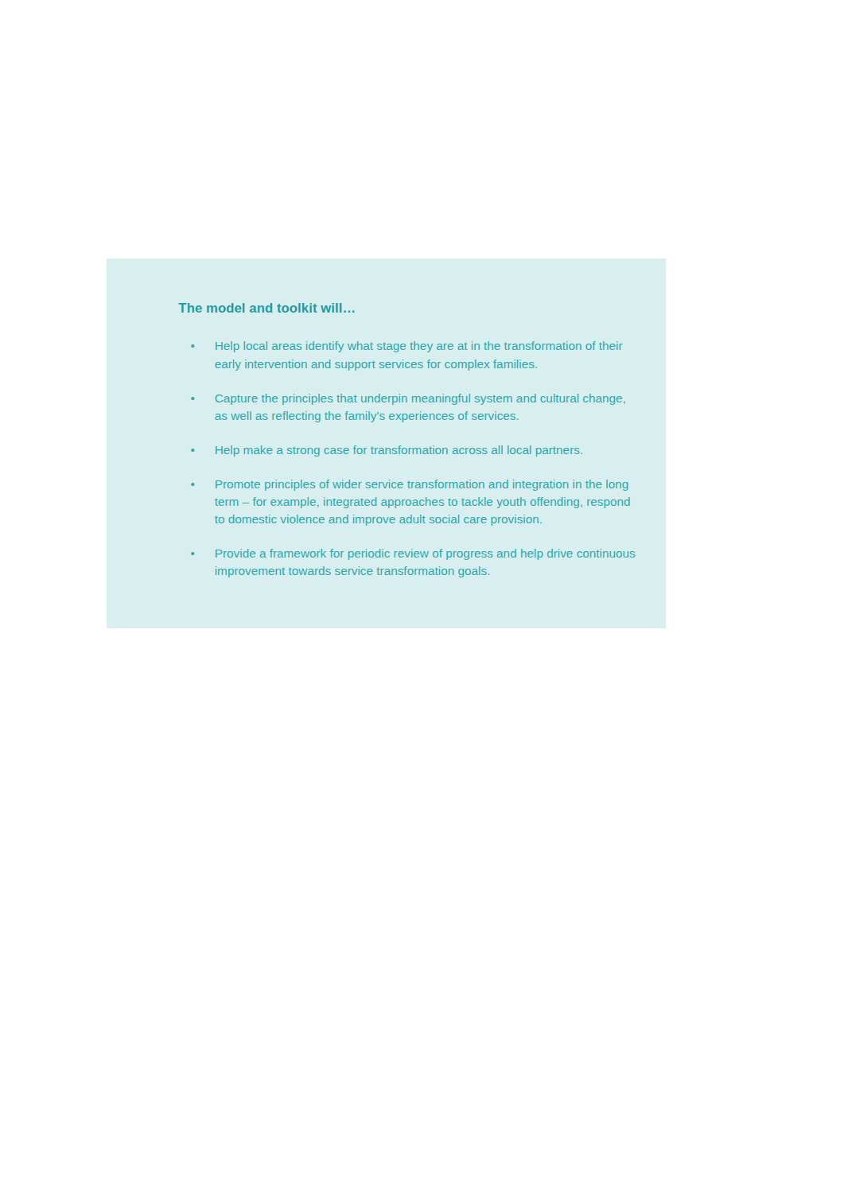The model and toolkit will…
Help local areas identify what stage they are at in the transformation of their early intervention and support services for complex families.
Capture the principles that underpin meaningful system and cultural change, as well as reflecting the family’s experiences of services.
Help make a strong case for transformation across all local partners.
Promote principles of wider service transformation and integration in the long term – for example, integrated approaches to tackle youth offending, respond to domestic violence and improve adult social care provision.
Provide a framework for periodic review of progress and help drive continuous improvement towards service transformation goals.